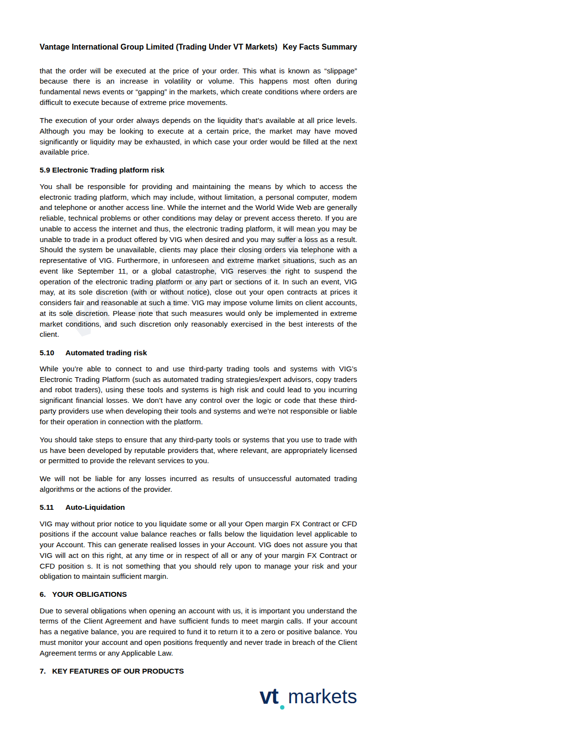vt markets
Vantage International Group Limited (Trading Under VT Markets)
Key Facts Summary
that the order will be executed at the price of your order. This what is known as “slippage” because there is an increase in volatility or volume. This happens most often during fundamental news events or “gapping” in the markets, which create conditions where orders are difficult to execute because of extreme price movements.
The execution of your order always depends on the liquidity that’s available at all price levels. Although you may be looking to execute at a certain price, the market may have moved significantly or liquidity may be exhausted, in which case your order would be filled at the next available price.
5.9 Electronic Trading platform risk
You shall be responsible for providing and maintaining the means by which to access the electronic trading platform, which may include, without limitation, a personal computer, modem and telephone or another access line. While the internet and the World Wide Web are generally reliable, technical problems or other conditions may delay or prevent access thereto. If you are unable to access the internet and thus, the electronic trading platform, it will mean you may be unable to trade in a product offered by VIG when desired and you may suffer a loss as a result. Should the system be unavailable, clients may place their closing orders via telephone with a representative of VIG. Furthermore, in unforeseen and extreme market situations, such as an event like September 11, or a global catastrophe, VIG reserves the right to suspend the operation of the electronic trading platform or any part or sections of it. In such an event, VIG may, at its sole discretion (with or without notice), close out your open contracts at prices it considers fair and reasonable at such a time. VIG may impose volume limits on client accounts, at its sole discretion. Please note that such measures would only be implemented in extreme market conditions, and such discretion only reasonably exercised in the best interests of the client.
5.10 Automated trading risk
While you’re able to connect to and use third-party trading tools and systems with VIG’s Electronic Trading Platform (such as automated trading strategies/expert advisors, copy traders and robot traders), using these tools and systems is high risk and could lead to you incurring significant financial losses. We don’t have any control over the logic or code that these third-party providers use when developing their tools and systems and we’re not responsible or liable for their operation in connection with the platform.
You should take steps to ensure that any third-party tools or systems that you use to trade with us have been developed by reputable providers that, where relevant, are appropriately licensed or permitted to provide the relevant services to you.
We will not be liable for any losses incurred as results of unsuccessful automated trading algorithms or the actions of the provider.
5.11 Auto-Liquidation
VIG may without prior notice to you liquidate some or all your Open margin FX Contract or CFD positions if the account value balance reaches or falls below the liquidation level applicable to your Account. This can generate realised losses in your Account. VIG does not assure you that VIG will act on this right, at any time or in respect of all or any of your margin FX Contract or CFD position s. It is not something that you should rely upon to manage your risk and your obligation to maintain sufficient margin.
6. YOUR OBLIGATIONS
Due to several obligations when opening an account with us, it is important you understand the terms of the Client Agreement and have sufficient funds to meet margin calls. If your account has a negative balance, you are required to fund it to return it to a zero or positive balance. You must monitor your account and open positions frequently and never trade in breach of the Client Agreement terms or any Applicable Law.
7. KEY FEATURES OF OUR PRODUCTS
vt markets